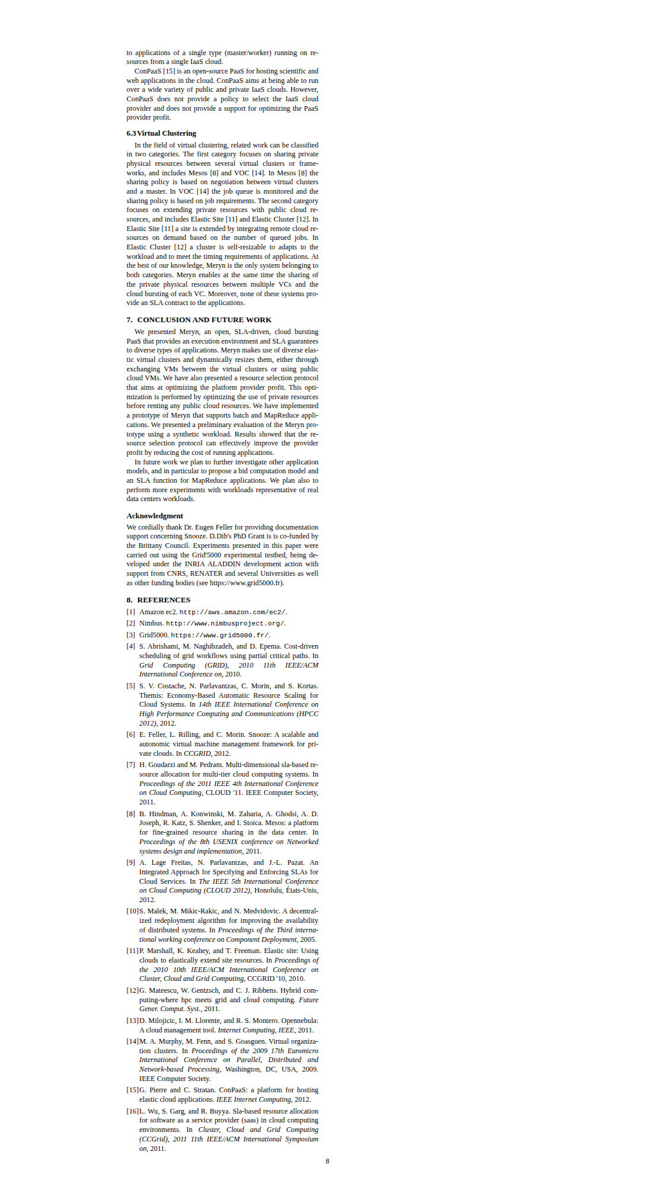to applications of a single type (master/worker) running on resources from a single IaaS cloud.
ConPaaS [15] is an open-source PaaS for hosting scientific and web applications in the cloud. ConPaaS aims at being able to run over a wide variety of public and private IaaS clouds. However, ConPaaS does not provide a policy to select the IaaS cloud provider and does not provide a support for optimizing the PaaS provider profit.
6.3 Virtual Clustering
In the field of virtual clustering, related work can be classified in two categories. The first category focuses on sharing private physical resources between several virtual clusters or frameworks, and includes Mesos [8] and VOC [14]. In Mesos [8] the sharing policy is based on negotiation between virtual clusters and a master. In VOC [14] the job queue is monitored and the sharing policy is based on job requirements. The second category focuses on extending private resources with public cloud resources, and includes Elastic Site [11] and Elastic Cluster [12]. In Elastic Site [11] a site is extended by integrating remote cloud resources on demand based on the number of queued jobs. In Elastic Cluster [12] a cluster is self-resizable to adapts to the workload and to meet the timing requirements of applications. At the best of our knowledge, Meryn is the only system belonging to both categories. Meryn enables at the same time the sharing of the private physical resources between multiple VCs and the cloud bursting of each VC. Moreover, none of these systems provide an SLA contract to the applications.
7. CONCLUSION AND FUTURE WORK
We presented Meryn, an open, SLA-driven, cloud bursting PaaS that provides an execution environment and SLA guarantees to diverse types of applications. Meryn makes use of diverse elastic virtual clusters and dynamically resizes them, either through exchanging VMs between the virtual clusters or using public cloud VMs. We have also presented a resource selection protocol that aims at optimizing the platform provider profit. This optimization is performed by optimizing the use of private resources before renting any public cloud resources. We have implemented a prototype of Meryn that supports batch and MapReduce applications. We presented a preliminary evaluation of the Meryn prototype using a synthetic workload. Results showed that the resource selection protocol can effectively improve the provider profit by reducing the cost of running applications.
In future work we plan to further investigate other application models, and in particular to propose a bid computation model and an SLA function for MapReduce applications. We plan also to perform more experiments with workloads representative of real data centers workloads.
Acknowledgment
We cordially thank Dr. Eugen Feller for providing documentation support concerning Snooze. D.Dib's PhD Grant is is co-funded by the Brittany Council. Experiments presented in this paper were carried out using the Grid'5000 experimental testbed, being developed under the INRIA ALADDIN development action with support from CNRS, RENATER and several Universities as well as other funding bodies (see https://www.grid5000.fr).
8. REFERENCES
Amazon ec2. http://aws.amazon.com/ec2/.
Nimbus. http://www.nimbusproject.org/.
Grid5000. https://www.grid5000.fr/.
S. Abrishami, M. Naghibzadeh, and D. Epema. Cost-driven scheduling of grid workflows using partial critical paths. In Grid Computing (GRID), 2010 11th IEEE/ACM International Conference on, 2010.
S. V. Costache, N. Parlavantzas, C. Morin, and S. Kortas. Themis: Economy-Based Automatic Resource Scaling for Cloud Systems. In 14th IEEE International Conference on High Performance Computing and Communications (HPCC 2012), 2012.
E. Feller, L. Rilling, and C. Morin. Snooze: A scalable and autonomic virtual machine management framework for private clouds. In CCGRID, 2012.
H. Goudarzi and M. Pedram. Multi-dimensional sla-based resource allocation for multi-tier cloud computing systems. In Proceedings of the 2011 IEEE 4th International Conference on Cloud Computing, CLOUD '11. IEEE Computer Society, 2011.
B. Hindman, A. Konwinski, M. Zaharia, A. Ghodsi, A. D. Joseph, R. Katz, S. Shenker, and I. Stoica. Mesos: a platform for fine-grained resource sharing in the data center. In Proceedings of the 8th USENIX conference on Networked systems design and implementation, 2011.
A. Lage Freitas, N. Parlavantzas, and J.-L. Pazat. An Integrated Approach for Specifying and Enforcing SLAs for Cloud Services. In The IEEE 5th International Conference on Cloud Computing (CLOUD 2012), Honolulu, États-Unis, 2012.
S. Malek, M. Mikic-Rakic, and N. Medvidovic. A decentralized redeployment algorithm for improving the availability of distributed systems. In Proceedings of the Third international working conference on Component Deployment, 2005.
P. Marshall, K. Keahey, and T. Freeman. Elastic site: Using clouds to elastically extend site resources. In Proceedings of the 2010 10th IEEE/ACM International Conference on Cluster, Cloud and Grid Computing, CCGRID '10, 2010.
G. Mateescu, W. Gentzsch, and C. J. Ribbens. Hybrid computing-where hpc meets grid and cloud computing. Future Gener. Comput. Syst., 2011.
D. Milojicic, I. M. Llorente, and R. S. Montero. Opennebula: A cloud management tool. Internet Computing, IEEE, 2011.
M. A. Murphy, M. Fenn, and S. Goasguen. Virtual organization clusters. In Proceedings of the 2009 17th Euromicro International Conference on Parallel, Distributed and Network-based Processing, Washington, DC, USA, 2009. IEEE Computer Society.
G. Pierre and C. Stratan. ConPaaS: a platform for hosting elastic cloud applications. IEEE Internet Computing, 2012.
L. Wu, S. Garg, and R. Buyya. Sla-based resource allocation for software as a service provider (saas) in cloud computing environments. In Cluster, Cloud and Grid Computing (CCGrid), 2011 11th IEEE/ACM International Symposium on, 2011.
8